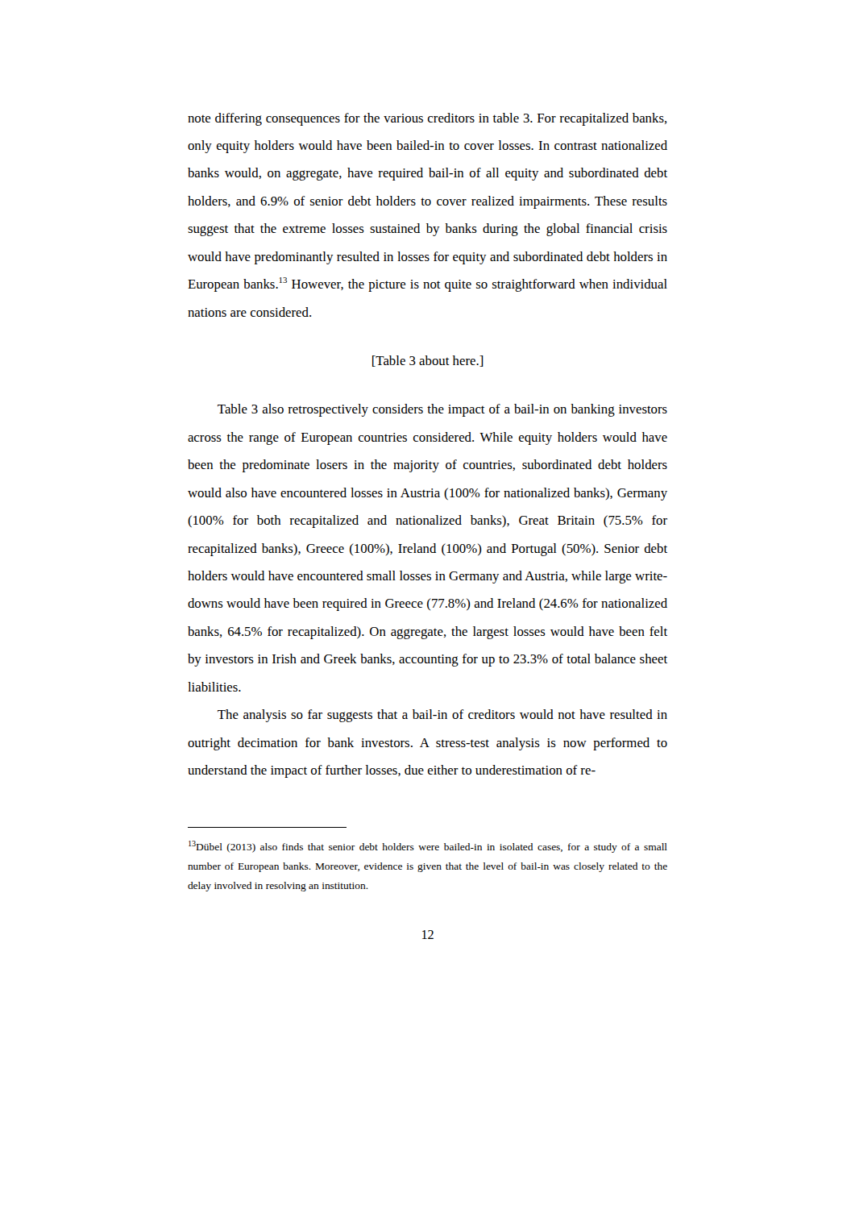note differing consequences for the various creditors in table 3. For recapitalized banks, only equity holders would have been bailed-in to cover losses. In contrast nationalized banks would, on aggregate, have required bail-in of all equity and subordinated debt holders, and 6.9% of senior debt holders to cover realized impairments. These results suggest that the extreme losses sustained by banks during the global financial crisis would have predominantly resulted in losses for equity and subordinated debt holders in European banks.13 However, the picture is not quite so straightforward when individual nations are considered.
[Table 3 about here.]
Table 3 also retrospectively considers the impact of a bail-in on banking investors across the range of European countries considered. While equity holders would have been the predominate losers in the majority of countries, subordinated debt holders would also have encountered losses in Austria (100% for nationalized banks), Germany (100% for both recapitalized and nationalized banks), Great Britain (75.5% for recapitalized banks), Greece (100%), Ireland (100%) and Portugal (50%). Senior debt holders would have encountered small losses in Germany and Austria, while large write-downs would have been required in Greece (77.8%) and Ireland (24.6% for nationalized banks, 64.5% for recapitalized). On aggregate, the largest losses would have been felt by investors in Irish and Greek banks, accounting for up to 23.3% of total balance sheet liabilities.
The analysis so far suggests that a bail-in of creditors would not have resulted in outright decimation for bank investors. A stress-test analysis is now performed to understand the impact of further losses, due either to underestimation of re-
13Dübel (2013) also finds that senior debt holders were bailed-in in isolated cases, for a study of a small number of European banks. Moreover, evidence is given that the level of bail-in was closely related to the delay involved in resolving an institution.
12